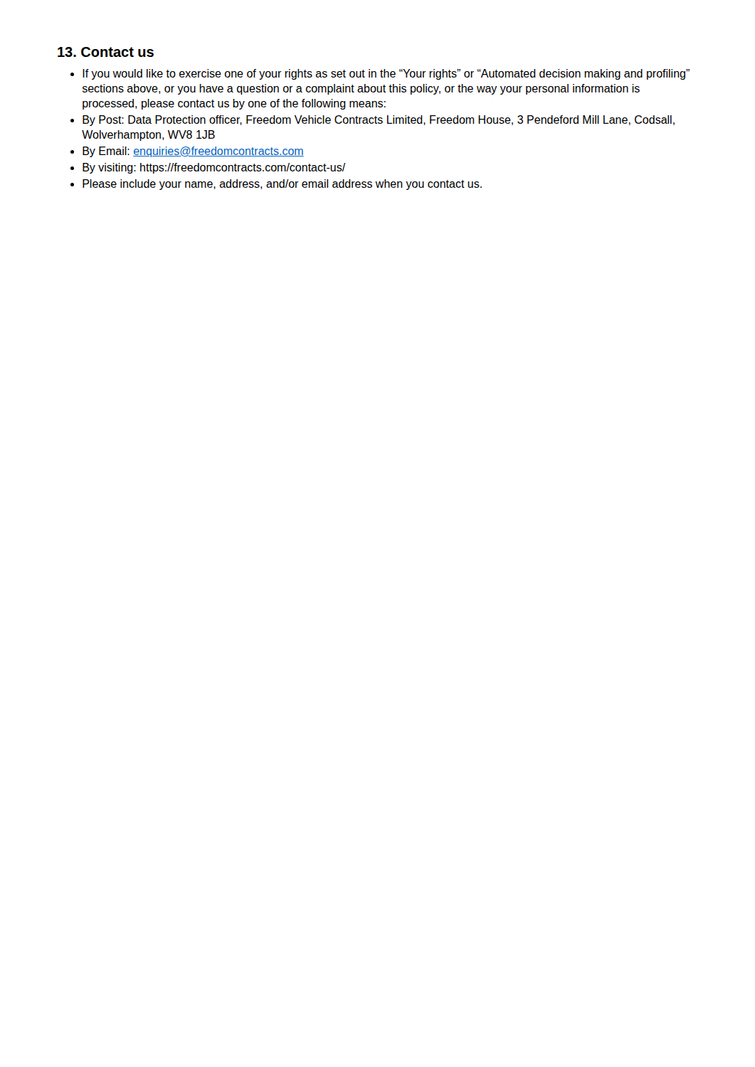13. Contact us
If you would like to exercise one of your rights as set out in the “Your rights” or “Automated decision making and profiling” sections above, or you have a question or a complaint about this policy, or the way your personal information is processed, please contact us by one of the following means:
By Post: Data Protection officer, Freedom Vehicle Contracts Limited, Freedom House, 3 Pendeford Mill Lane, Codsall, Wolverhampton, WV8 1JB
By Email: enquiries@freedomcontracts.com
By visiting: https://freedomcontracts.com/contact-us/
Please include your name, address, and/or email address when you contact us.